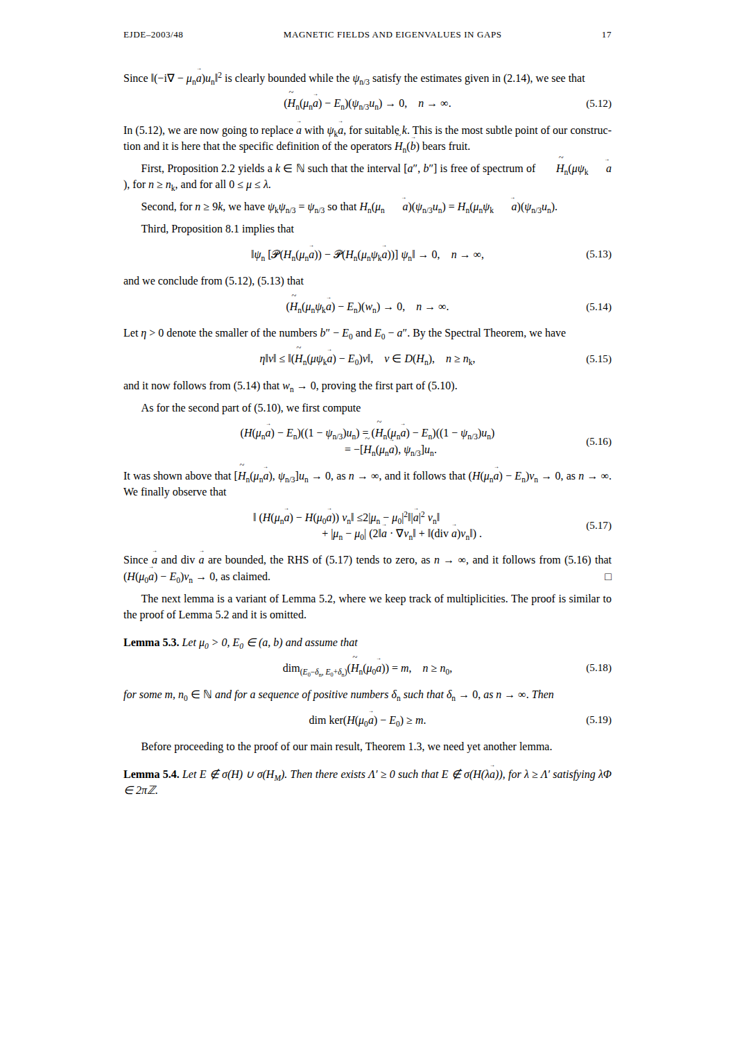EJDE–2003/48 Magnetic fields and eigenvalues in gaps 17
Since ‖(−i∇ − μna)un‖2 is clearly bounded while the ψn/3 satisfy the estimates given in (2.14), we see that
(Hn(μna) − En)(ψn/3un) → 0, n → ∞. (5.12)
In (5.12), we are now going to replace a with ψka, for suitable k. This is the most subtle point of our construction and it is here that the specific definition of the operators Hn(b) bears fruit.
First, Proposition 2.2 yields a k ∈ ℕ such that the interval [a″, b″] is free of spectrum of Hn(μψka), for n ≥ nk, and for all 0 ≤ μ ≤ λ.
Second, for n ≥ 9k, we have ψkψn/3 = ψn/3 so that Hn(μna)(ψn/3un) = Hn(μnψka)(ψn/3un).
Third, Proposition 8.1 implies that
‖ψn [𝒫(Hn(μna)) − 𝒫(Hn(μnψka))] ψn‖ → 0, n → ∞, (5.13)
and we conclude from (5.12), (5.13) that
(Hn(μnψka) − En)(wn) → 0, n → ∞. (5.14)
Let η > 0 denote the smaller of the numbers b″ − E0 and E0 − a″. By the Spectral Theorem, we have
η‖v‖ ≤ ‖(Hn(μψka) − E0)v‖, v ∈ D(Hn), n ≥ nk, (5.15)
and it now follows from (5.14) that wn → 0, proving the first part of (5.10).
As for the second part of (5.10), we first compute
(H(μna) − En)((1 − ψn/3)un) = (Hn(μna) − En)((1 − ψn/3)un)
= −[Hn(μna), ψn/3]un.
(5.16)
It was shown above that [Hn(μna), ψn/3]un → 0, as n → ∞, and it follows that (H(μna) − En)vn → 0, as n → ∞. We finally observe that
‖ (H(μna) − H(μ0a)) vn‖ ≤2|μn − μ0|2‖|a|2 vn‖
+ |μn − μ0| (2‖a · ∇vn‖ + ‖(div a)vn‖) .
(5.17)
Since a and div a are bounded, the RHS of (5.17) tends to zero, as n → ∞, and it follows from (5.16) that (H(μ0a) − E0)vn → 0, as claimed. □
The next lemma is a variant of Lemma 5.2, where we keep track of multiplicities. The proof is similar to the proof of Lemma 5.2 and it is omitted.
Lemma 5.3. Let μ0 > 0, E0 ∈ (a, b) and assume that
dim(E0−δn, E0+δn)(Hn(μ0a)) = m, n ≥ n0, (5.18)
for some m, n0 ∈ ℕ and for a sequence of positive numbers δn such that δn → 0, as n → ∞. Then
dim ker(H(μ0a) − E0) ≥ m. (5.19)
Before proceeding to the proof of our main result, Theorem 1.3, we need yet another lemma.
Lemma 5.4. Let E ∉ σ(H) ∪ σ(HM). Then there exists Λ′ ≥ 0 such that E ∉ σ(H(λa)), for λ ≥ Λ′ satisfying λ Φ ∈ 2π ℤ.